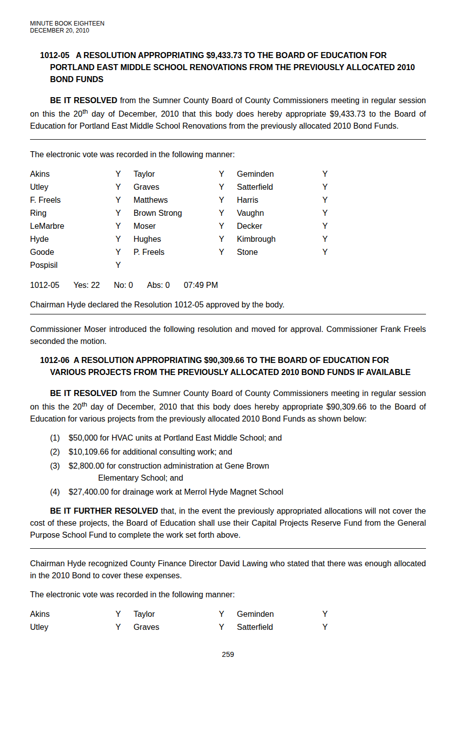MINUTE BOOK EIGHTEEN
DECEMBER 20, 2010
1012-05 A RESOLUTION APPROPRIATING $9,433.73 TO THE BOARD OF EDUCATION FOR PORTLAND EAST MIDDLE SCHOOL RENOVATIONS FROM THE PREVIOUSLY ALLOCATED 2010 BOND FUNDS
BE IT RESOLVED from the Sumner County Board of County Commissioners meeting in regular session on this the 20th day of December, 2010 that this body does hereby appropriate $9,433.73 to the Board of Education for Portland East Middle School Renovations from the previously allocated 2010 Bond Funds.
The electronic vote was recorded in the following manner:
| Akins | Y | Taylor | Y | Geminden | Y |
| Utley | Y | Graves | Y | Satterfield | Y |
| F. Freels | Y | Matthews | Y | Harris | Y |
| Ring | Y | Brown Strong | Y | Vaughn | Y |
| LeMarbre | Y | Moser | Y | Decker | Y |
| Hyde | Y | Hughes | Y | Kimbrough | Y |
| Goode | Y | P. Freels | Y | Stone | Y |
| Pospisil | Y | | | | |
| 1012-05 | Yes: 22 | No: 0 | Abs: 0 | 07:49 PM |
Chairman Hyde declared the Resolution 1012-05 approved by the body.
Commissioner Moser introduced the following resolution and moved for approval. Commissioner Frank Freels seconded the motion.
1012-06 A RESOLUTION APPROPRIATING $90,309.66 TO THE BOARD OF EDUCATION FOR VARIOUS PROJECTS FROM THE PREVIOUSLY ALLOCATED 2010 BOND FUNDS IF AVAILABLE
BE IT RESOLVED from the Sumner County Board of County Commissioners meeting in regular session on this the 20th day of December, 2010 that this body does hereby appropriate $90,309.66 to the Board of Education for various projects from the previously allocated 2010 Bond Funds as shown below:
(1) $50,000 for HVAC units at Portland East Middle School; and
(2) $10,109.66 for additional consulting work; and
(3) $2,800.00 for construction administration at Gene Brown
Elementary School; and
(4) $27,400.00 for drainage work at Merrol Hyde Magnet School
BE IT FURTHER RESOLVED that, in the event the previously appropriated allocations will not cover the cost of these projects, the Board of Education shall use their Capital Projects Reserve Fund from the General Purpose School Fund to complete the work set forth above.
Chairman Hyde recognized County Finance Director David Lawing who stated that there was enough allocated in the 2010 Bond to cover these expenses.
The electronic vote was recorded in the following manner:
| Akins | Y | Taylor | Y | Geminden | Y |
| Utley | Y | Graves | Y | Satterfield | Y |
259